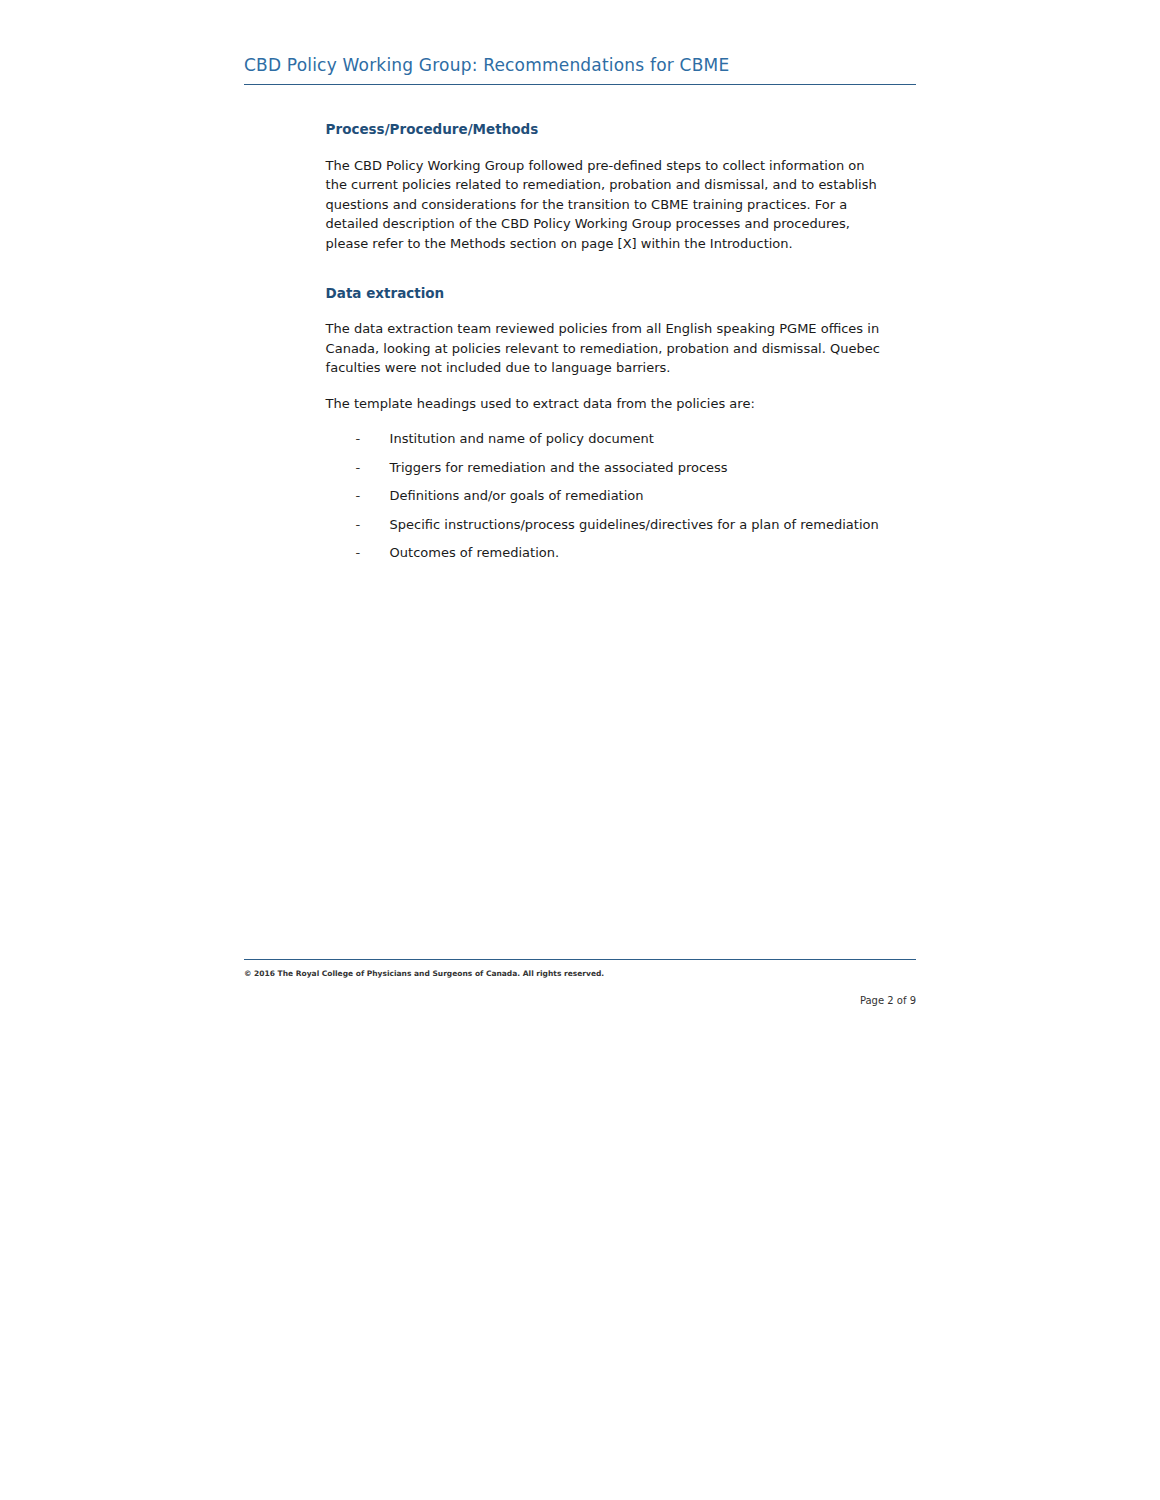CBD Policy Working Group: Recommendations for CBME
Process/Procedure/Methods
The CBD Policy Working Group followed pre-defined steps to collect information on the current policies related to remediation, probation and dismissal, and to establish questions and considerations for the transition to CBME training practices. For a detailed description of the CBD Policy Working Group processes and procedures, please refer to the Methods section on page [X] within the Introduction.
Data extraction
The data extraction team reviewed policies from all English speaking PGME offices in Canada, looking at policies relevant to remediation, probation and dismissal. Quebec faculties were not included due to language barriers.
The template headings used to extract data from the policies are:
Institution and name of policy document
Triggers for remediation and the associated process
Definitions and/or goals of remediation
Specific instructions/process guidelines/directives for a plan of remediation
Outcomes of remediation.
© 2016 The Royal College of Physicians and Surgeons of Canada. All rights reserved.
Page 2 of 9